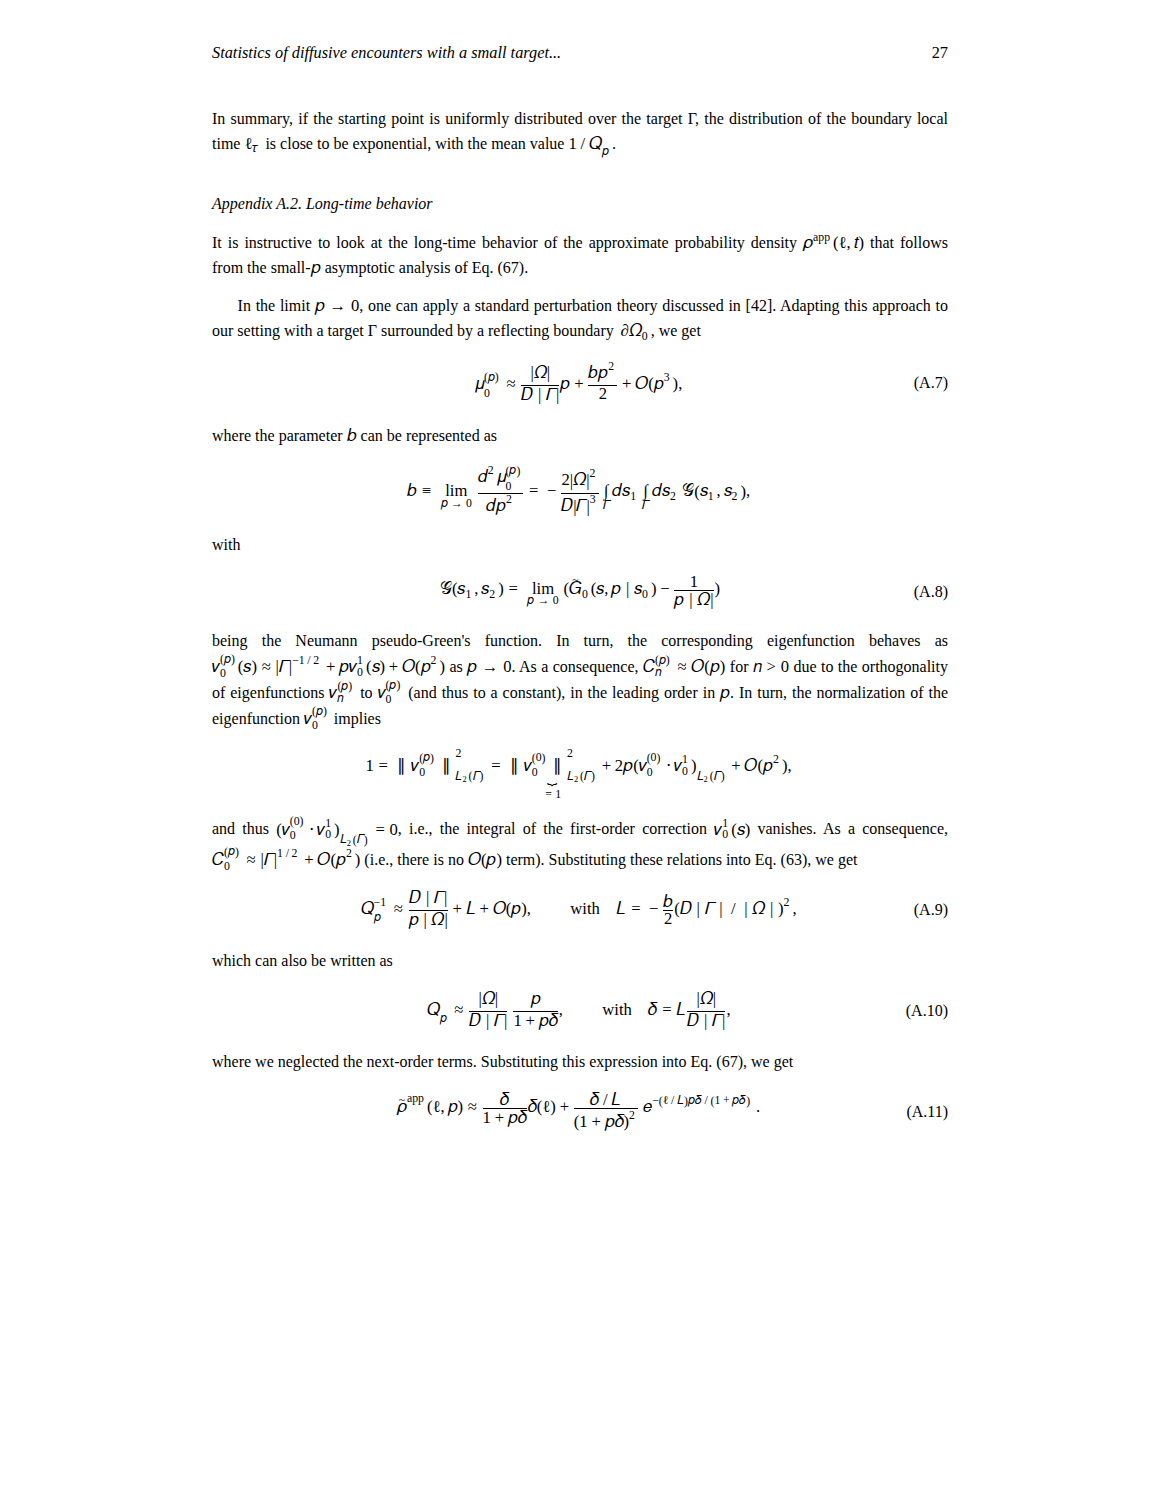Statistics of diffusive encounters with a small target... 27
In summary, if the starting point is uniformly distributed over the target Γ, the distribution of the boundary local time ℓτ is close to be exponential, with the mean value 1/Qp.
Appendix A.2. Long-time behavior
It is instructive to look at the long-time behavior of the approximate probability density ρapp(ℓ,t) that follows from the small-p asymptotic analysis of Eq. (67).
In the limit p→0, one can apply a standard perturbation theory discussed in [42]. Adapting this approach to our setting with a target Γ surrounded by a reflecting boundary ∂Ω0, we get
μ0(p) ≈ |Ω|D|Γ| p + bp22 + O(p3) ,
(A.7)
where the parameter b can be represented as
b ≡ limp→0 d2μ0(p) dp2 = − 2|Ω|2 D|Γ|3 ∫Γ ds1 ∫Γ ds2 𝒢(s1,s2) ,
with
𝒢(s1,s2) = limp→0 ( G~0 (s,p|s0) − 1p|Ω| )
(A.8)
being the Neumann pseudo-Green's function. In turn, the corresponding eigenfunction behaves as v0(p)(s)≈|Γ|−1/2+pv01(s)+O(p2) as p→0. As a consequence, Cn(p)≈O(p) for n>0 due to the orthogonality of eigenfunctions vn(p) to v0(p) (and thus to a constant), in the leading order in p. In turn, the normalization of the eigenfunction v0(p) implies
1 = ∥v0(p)∥L2(Γ)2 = ∥v0(0)∥L2(Γ)2 ⏟ =1 + 2p (v0(0)⋅v01) L2(Γ) + O(p2) ,
and thus (v0(0)⋅v01)L2(Γ)=0, i.e., the integral of the first-order correction v01(s) vanishes. As a consequence, C0(p)≈|Γ|1/2+O(p2) (i.e., there is no O(p) term). Substituting these relations into Eq. (63), we get
Qp−1 ≈ D|Γ|p|Ω| + L + O(p) , with L = − b2 (D|Γ|/|Ω|) 2 ,
(A.9)
which can also be written as
Qp ≈ |Ω|D|Γ| p1+pδ , with δ = L |Ω|D|Γ| ,
(A.10)
where we neglected the next-order terms. Substituting this expression into Eq. (67), we get
ρ~app (ℓ,p) ≈ δ1+pδ δ(ℓ) + δ/L (1+pδ)2 e−(ℓ/L)pδ/(1+pδ) .
(A.11)